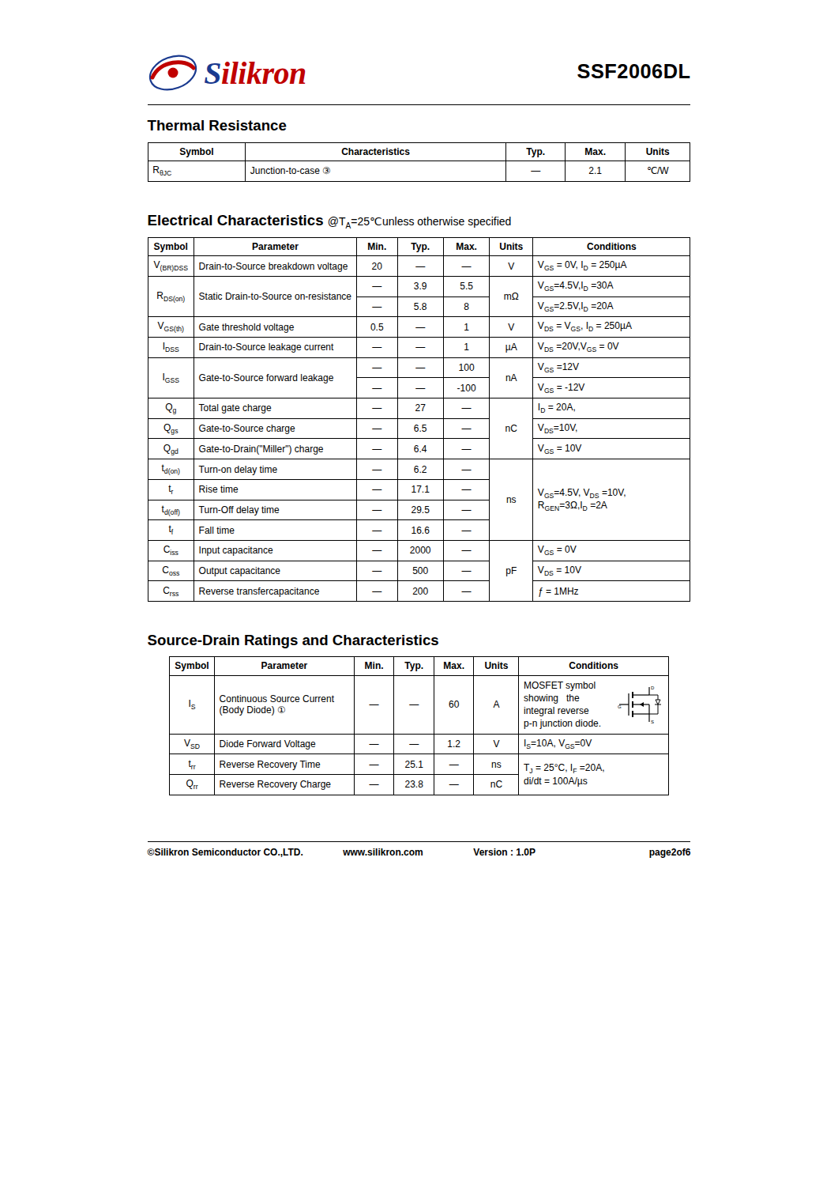Silikron
SSF2006DL
Thermal Resistance
| Symbol | Characteristics | Typ. | Max. | Units |
| --- | --- | --- | --- | --- |
| R θJC | Junction-to-case ③ | — | 2.1 | ℃/W |
Electrical Characteristics @TA=25℃unless otherwise specified
| Symbol | Parameter | Min. | Typ. | Max. | Units | Conditions |
| --- | --- | --- | --- | --- | --- | --- |
| V (BR)DSS | Drain-to-Source breakdown voltage | 20 | — | — | V | V GS = 0V, I D = 250µA |
| R DS(on) | Static Drain-to-Source on-resistance | — | 3.9 | 5.5 | mΩ | V GS =4.5V,I D =30A |
| — | 5.8 | 8 | V GS =2.5V,I D =20A |
| V GS(th) | Gate threshold voltage | 0.5 | — | 1 | V | V DS = V GS , I D = 250µA |
| I DSS | Drain-to-Source leakage current | — | — | 1 | µA | V DS =20V,V GS = 0V |
| I GSS | Gate-to-Source forward leakage | — | — | 100 | nA | V GS =12V |
| — | — | -100 | V GS = -12V |
| Q g | Total gate charge | — | 27 | — | nC | I D = 20A, |
| Q gs | Gate-to-Source charge | — | 6.5 | — | V DS =10V, |
| Q gd | Gate-to-Drain("Miller") charge | — | 6.4 | — | V GS = 10V |
| t d(on) | Turn-on delay time | — | 6.2 | — | ns | V GS =4.5V, V DS =10V, R GEN =3Ω,I D =2A |
| t r | Rise time | — | 17.1 | — |
| t d(off) | Turn-Off delay time | — | 29.5 | — |
| t f | Fall time | — | 16.6 | — |
| C iss | Input capacitance | — | 2000 | — | pF | V GS = 0V |
| C oss | Output capacitance | — | 500 | — | V DS = 10V |
| C rss | Reverse transfercapacitance | — | 200 | — | ƒ = 1MHz |
Source-Drain Ratings and Characteristics
| Symbol | Parameter | Min. | Typ. | Max. | Units | Conditions |
| --- | --- | --- | --- | --- | --- | --- |
| I S | Continuous Source Current (Body Diode) ① | — | — | 60 | A | MOSFET symbol showing the integral reverse p-n junction diode. G D S |
| V SD | Diode Forward Voltage | — | — | 1.2 | V | I S =10A, V GS =0V |
| t rr | Reverse Recovery Time | — | 25.1 | — | ns | T J = 25°C, I F =20A, di/dt = 100A/µs |
| Q rr | Reverse Recovery Charge | — | 23.8 | — | nC |
©Silikron Semiconductor CO.,LTD. www.silikron.com Version : 1.0P page2of6